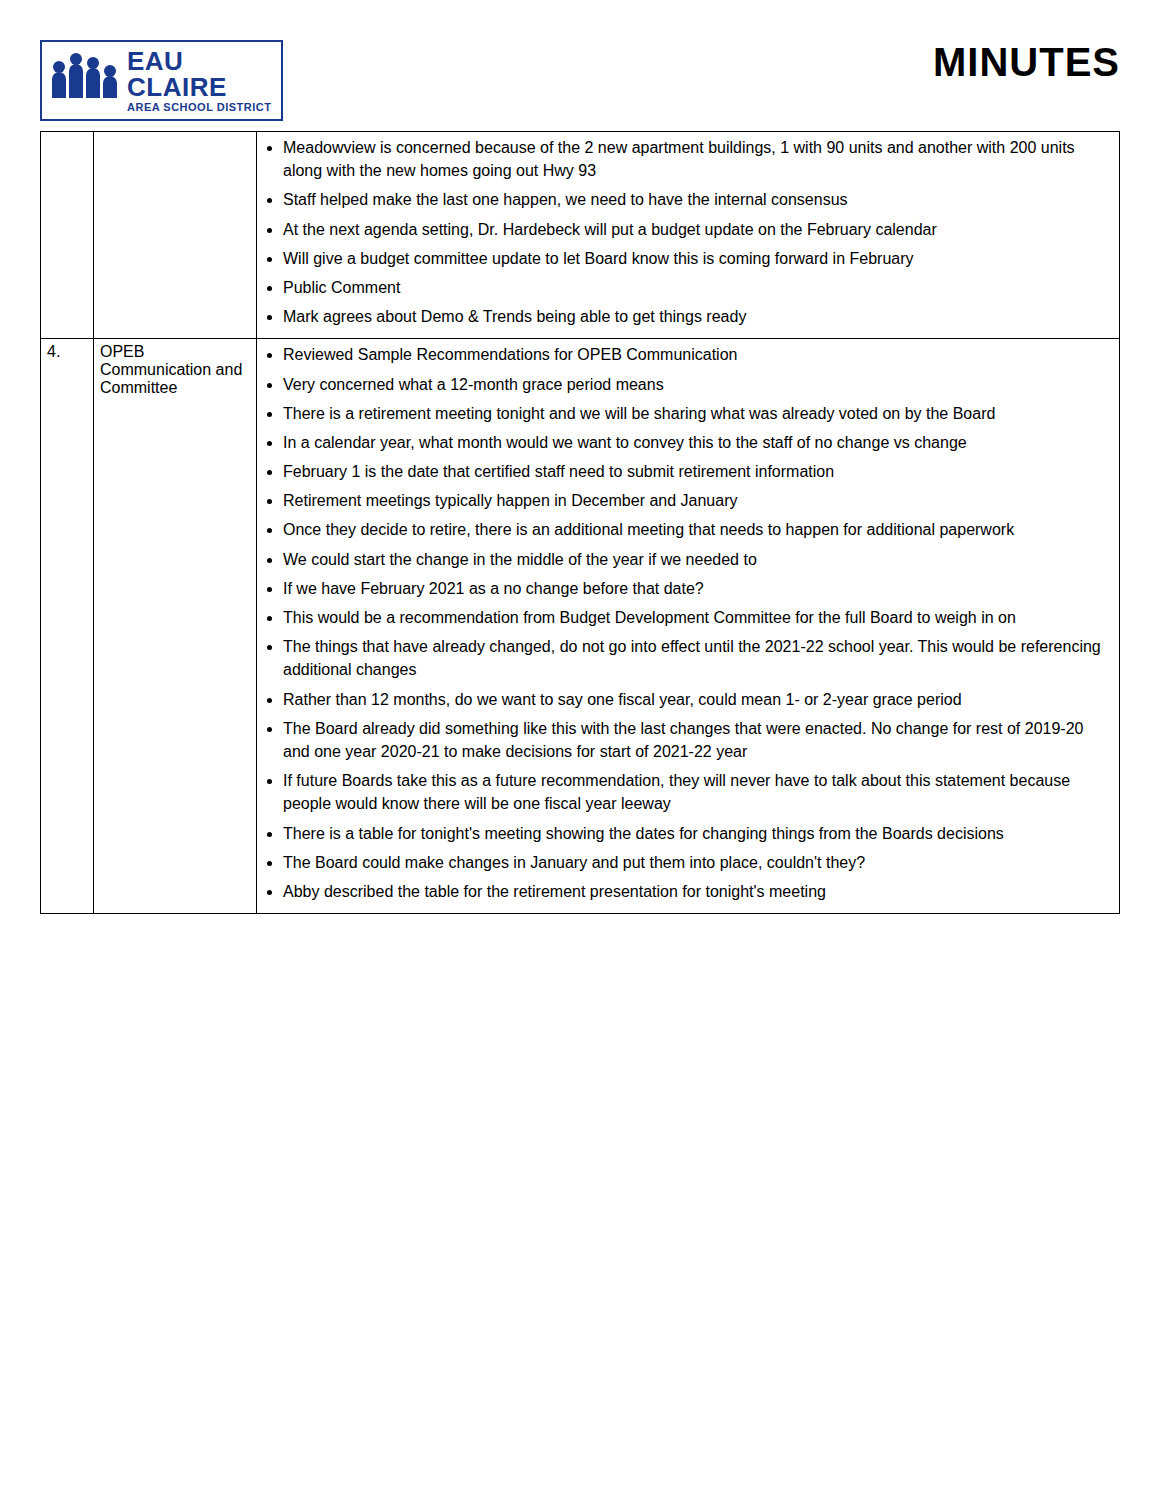EAU
CLAIRE
AREA SCHOOL DISTRICT
MINUTES
| | | Meadowview is concerned because of the 2 new apartment buildings, 1 with 90 units and another with 200 units along with the new homes going out Hwy 93 Staff helped make the last one happen, we need to have the internal consensus At the next agenda setting, Dr. Hardebeck will put a budget update on the February calendar Will give a budget committee update to let Board know this is coming forward in February Public Comment Mark agrees about Demo & Trends being able to get things ready |
| 4. | OPEB Communication and Committee | Reviewed Sample Recommendations for OPEB Communication Very concerned what a 12-month grace period means There is a retirement meeting tonight and we will be sharing what was already voted on by the Board In a calendar year, what month would we want to convey this to the staff of no change vs change February 1 is the date that certified staff need to submit retirement information Retirement meetings typically happen in December and January Once they decide to retire, there is an additional meeting that needs to happen for additional paperwork We could start the change in the middle of the year if we needed to If we have February 2021 as a no change before that date? This would be a recommendation from Budget Development Committee for the full Board to weigh in on The things that have already changed, do not go into effect until the 2021-22 school year. This would be referencing additional changes Rather than 12 months, do we want to say one fiscal year, could mean 1- or 2-year grace period The Board already did something like this with the last changes that were enacted. No change for rest of 2019-20 and one year 2020-21 to make decisions for start of 2021-22 year If future Boards take this as a future recommendation, they will never have to talk about this statement because people would know there will be one fiscal year leeway There is a table for tonight's meeting showing the dates for changing things from the Boards decisions The Board could make changes in January and put them into place, couldn't they? Abby described the table for the retirement presentation for tonight's meeting |